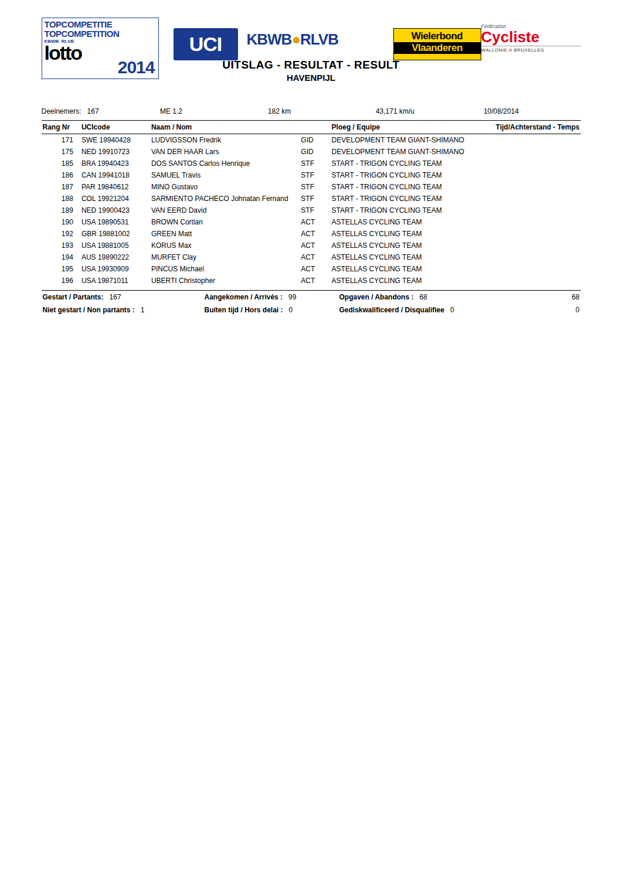TOPCOMPETITIE
TOPCOMPETITION
KBWB RLVB
lotto
2014
UCI
KBWB●RLVB
Wielerbond
Vlaanderen
Fédération
Cycliste
WALLONIE // BRUXELLES
UITSLAG - RESULTAT - RESULT
HAVENPIJL
| Deelnemers: 167 | ME 1.2 | 182 km | 43,171 km/u | 10/08/2014 |
| Rang Nr | UCIcode | Naam / Nom | | Ploeg / Equipe | Tijd/Achterstand - Temps |
| --- | --- | --- | --- | --- | --- |
| 171 | SWE 19940428 | LUDVIGSSON Fredrik | GID | DEVELOPMENT TEAM GIANT-SHIMANO | |
| 175 | NED 19910723 | VAN DER HAAR Lars | GID | DEVELOPMENT TEAM GIANT-SHIMANO | |
| 185 | BRA 19940423 | DOS SANTOS Carlos Henrique | STF | START - TRIGON CYCLING TEAM | |
| 186 | CAN 19941018 | SAMUEL Travis | STF | START - TRIGON CYCLING TEAM | |
| 187 | PAR 19840612 | MINO Gustavo | STF | START - TRIGON CYCLING TEAM | |
| 188 | COL 19921204 | SARMIENTO PACHECO Johnatan Fernand | STF | START - TRIGON CYCLING TEAM | |
| 189 | NED 19900423 | VAN EERD David | STF | START - TRIGON CYCLING TEAM | |
| 190 | USA 19890531 | BROWN Cortlan | ACT | ASTELLAS CYCLING TEAM | |
| 192 | GBR 19881002 | GREEN Matt | ACT | ASTELLAS CYCLING TEAM | |
| 193 | USA 19881005 | KORUS Max | ACT | ASTELLAS CYCLING TEAM | |
| 194 | AUS 19890222 | MURFET Clay | ACT | ASTELLAS CYCLING TEAM | |
| 195 | USA 19930909 | PINCUS Michael | ACT | ASTELLAS CYCLING TEAM | |
| 196 | USA 19871011 | UBERTI Christopher | ACT | ASTELLAS CYCLING TEAM | |
| Gestart / Partants: 167 | Aangekomen / Arrivés : 99 | Opgaven / Abandons : 68 | 68 |
| Niet gestart / Non partants : 1 | Buiten tijd / Hors delai : 0 | Gediskwalificeerd / Disqualifiee 0 | 0 |